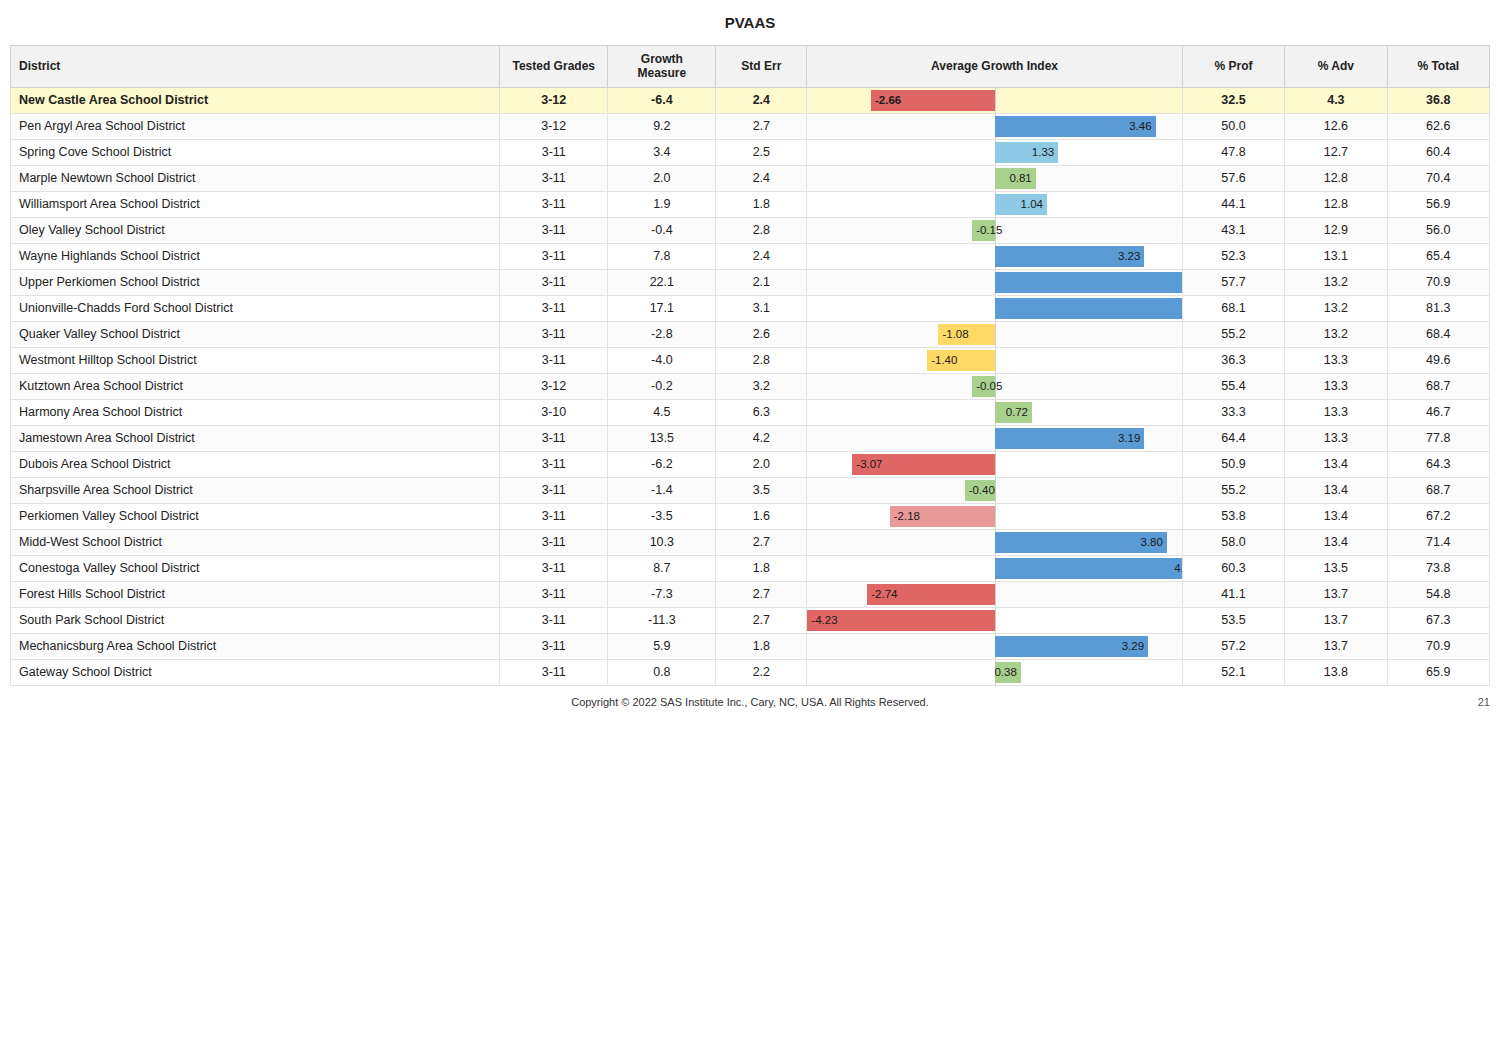PVAAS
| District | Tested Grades | Growth Measure | Std Err | Average Growth Index | % Prof | % Adv | % Total |
| --- | --- | --- | --- | --- | --- | --- | --- |
| New Castle Area School District | 3-12 | -6.4 | 2.4 | -2.66 | 32.5 | 4.3 | 36.8 |
| Pen Argyl Area School District | 3-12 | 9.2 | 2.7 | 3.46 | 50.0 | 12.6 | 62.6 |
| Spring Cove School District | 3-11 | 3.4 | 2.5 | 1.33 | 47.8 | 12.7 | 60.4 |
| Marple Newtown School District | 3-11 | 2.0 | 2.4 | 0.81 | 57.6 | 12.8 | 70.4 |
| Williamsport Area School District | 3-11 | 1.9 | 1.8 | 1.04 | 44.1 | 12.8 | 56.9 |
| Oley Valley School District | 3-11 | -0.4 | 2.8 | -0.15 | 43.1 | 12.9 | 56.0 |
| Wayne Highlands School District | 3-11 | 7.8 | 2.4 | 3.23 | 52.3 | 13.1 | 65.4 |
| Upper Perkiomen School District | 3-11 | 22.1 | 2.1 | 10.74 | 57.7 | 13.2 | 70.9 |
| Unionville-Chadds Ford School District | 3-11 | 17.1 | 3.1 | 5.51 | 68.1 | 13.2 | 81.3 |
| Quaker Valley School District | 3-11 | -2.8 | 2.6 | -1.08 | 55.2 | 13.2 | 68.4 |
| Westmont Hilltop School District | 3-11 | -4.0 | 2.8 | -1.40 | 36.3 | 13.3 | 49.6 |
| Kutztown Area School District | 3-12 | -0.2 | 3.2 | -0.05 | 55.4 | 13.3 | 68.7 |
| Harmony Area School District | 3-10 | 4.5 | 6.3 | 0.72 | 33.3 | 13.3 | 46.7 |
| Jamestown Area School District | 3-11 | 13.5 | 4.2 | 3.19 | 64.4 | 13.3 | 77.8 |
| Dubois Area School District | 3-11 | -6.2 | 2.0 | -3.07 | 50.9 | 13.4 | 64.3 |
| Sharpsville Area School District | 3-11 | -1.4 | 3.5 | -0.40 | 55.2 | 13.4 | 68.7 |
| Perkiomen Valley School District | 3-11 | -3.5 | 1.6 | -2.18 | 53.8 | 13.4 | 67.2 |
| Midd-West School District | 3-11 | 10.3 | 2.7 | 3.80 | 58.0 | 13.4 | 71.4 |
| Conestoga Valley School District | 3-11 | 8.7 | 1.8 | 4.69 | 60.3 | 13.5 | 73.8 |
| Forest Hills School District | 3-11 | -7.3 | 2.7 | -2.74 | 41.1 | 13.7 | 54.8 |
| South Park School District | 3-11 | -11.3 | 2.7 | -4.23 | 53.5 | 13.7 | 67.3 |
| Mechanicsburg Area School District | 3-11 | 5.9 | 1.8 | 3.29 | 57.2 | 13.7 | 70.9 |
| Gateway School District | 3-11 | 0.8 | 2.2 | 0.38 | 52.1 | 13.8 | 65.9 |
Copyright © 2022 SAS Institute Inc., Cary, NC, USA. All Rights Reserved. 21